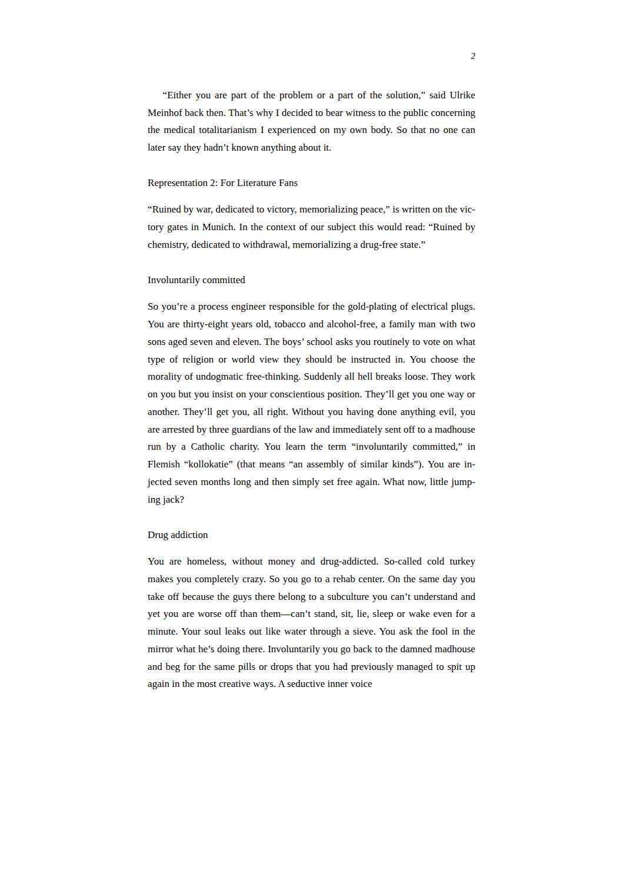2
“Either you are part of the problem or a part of the solution,” said Ulrike Meinhof back then. That’s why I decided to bear witness to the public concerning the medical totalitarianism I experienced on my own body. So that no one can later say they hadn’t known anything about it.
Representation 2: For Literature Fans
“Ruined by war, dedicated to victory, memorializing peace,” is written on the victory gates in Munich. In the context of our subject this would read: “Ruined by chemistry, dedicated to withdrawal, memorializing a drug-free state.”
Involuntarily committed
So you’re a process engineer responsible for the gold-plating of electrical plugs. You are thirty-eight years old, tobacco and alcohol-free, a family man with two sons aged seven and eleven. The boys’ school asks you routinely to vote on what type of religion or world view they should be instructed in. You choose the morality of undogmatic free-thinking. Suddenly all hell breaks loose. They work on you but you insist on your conscientious position. They’ll get you one way or another. They’ll get you, all right. Without you having done anything evil, you are arrested by three guardians of the law and immediately sent off to a madhouse run by a Catholic charity. You learn the term “involuntarily committed,” in Flemish “kollokatie” (that means “an assembly of similar kinds”). You are injected seven months long and then simply set free again. What now, little jumping jack?
Drug addiction
You are homeless, without money and drug-addicted. So-called cold turkey makes you completely crazy. So you go to a rehab center. On the same day you take off because the guys there belong to a subculture you can’t understand and yet you are worse off than them—can’t stand, sit, lie, sleep or wake even for a minute. Your soul leaks out like water through a sieve. You ask the fool in the mirror what he’s doing there. Involuntarily you go back to the damned madhouse and beg for the same pills or drops that you had previously managed to spit up again in the most creative ways. A seductive inner voice